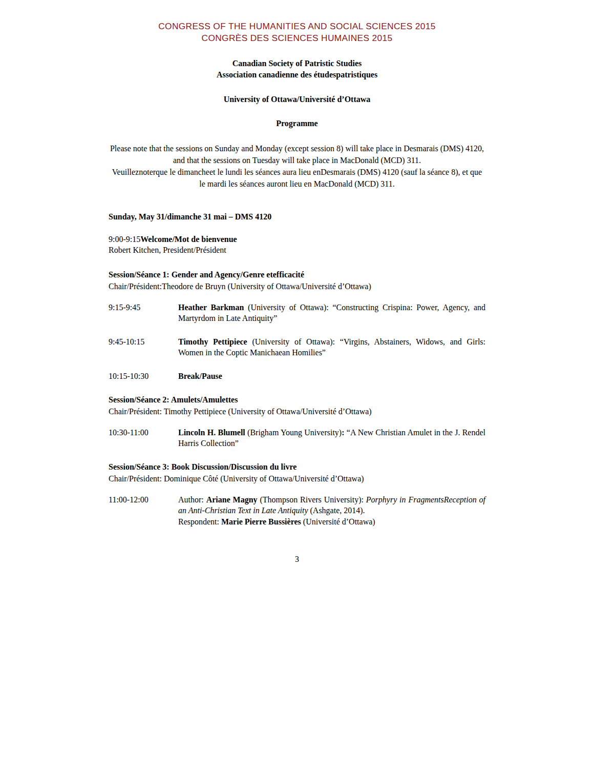CONGRESS OF THE HUMANITIES AND SOCIAL SCIENCES 2015
CONGRÈS DES SCIENCES HUMAINES 2015
Canadian Society of Patristic Studies
Association canadienne des étudespatristiques
University of Ottawa/Université d’Ottawa
Programme
Please note that the sessions on Sunday and Monday (except session 8) will take place in Desmarais (DMS) 4120, and that the sessions on Tuesday will take place in MacDonald (MCD) 311.
Veuilleznoterque le dimancheet le lundi les séances aura lieu enDesmarais (DMS) 4120 (sauf la séance 8), et que le mardi les séances auront lieu en MacDonald (MCD) 311.
Sunday, May 31/dimanche 31 mai – DMS 4120
9:00-9:15Welcome/Mot de bienvenue Robert Kitchen, President/Président
Session/Séance 1: Gender and Agency/Genre etefficacité
Chair/Président:Theodore de Bruyn (University of Ottawa/Université d’Ottawa)
9:15-9:45
Heather Barkman (University of Ottawa): “Constructing Crispina: Power, Agency, and Martyrdom in Late Antiquity”
9:45-10:15
Timothy Pettipiece (University of Ottawa): “Virgins, Abstainers, Widows, and Girls: Women in the Coptic Manichaean Homilies”
10:15-10:30
Break/Pause
Session/Séance 2: Amulets/Amulettes
Chair/Président: Timothy Pettipiece (University of Ottawa/Université d’Ottawa)
10:30-11:00
Lincoln H. Blumell (Brigham Young University): “A New Christian Amulet in the J. Rendel Harris Collection”
Session/Séance 3: Book Discussion/Discussion du livre
Chair/Président: Dominique Côté (University of Ottawa/Université d’Ottawa)
11:00-12:00
Author: Ariane Magny (Thompson Rivers University): Porphyry in FragmentsReception of an Anti-Christian Text in Late Antiquity (Ashgate, 2014).
Respondent: Marie Pierre Bussières (Université d’Ottawa)
3